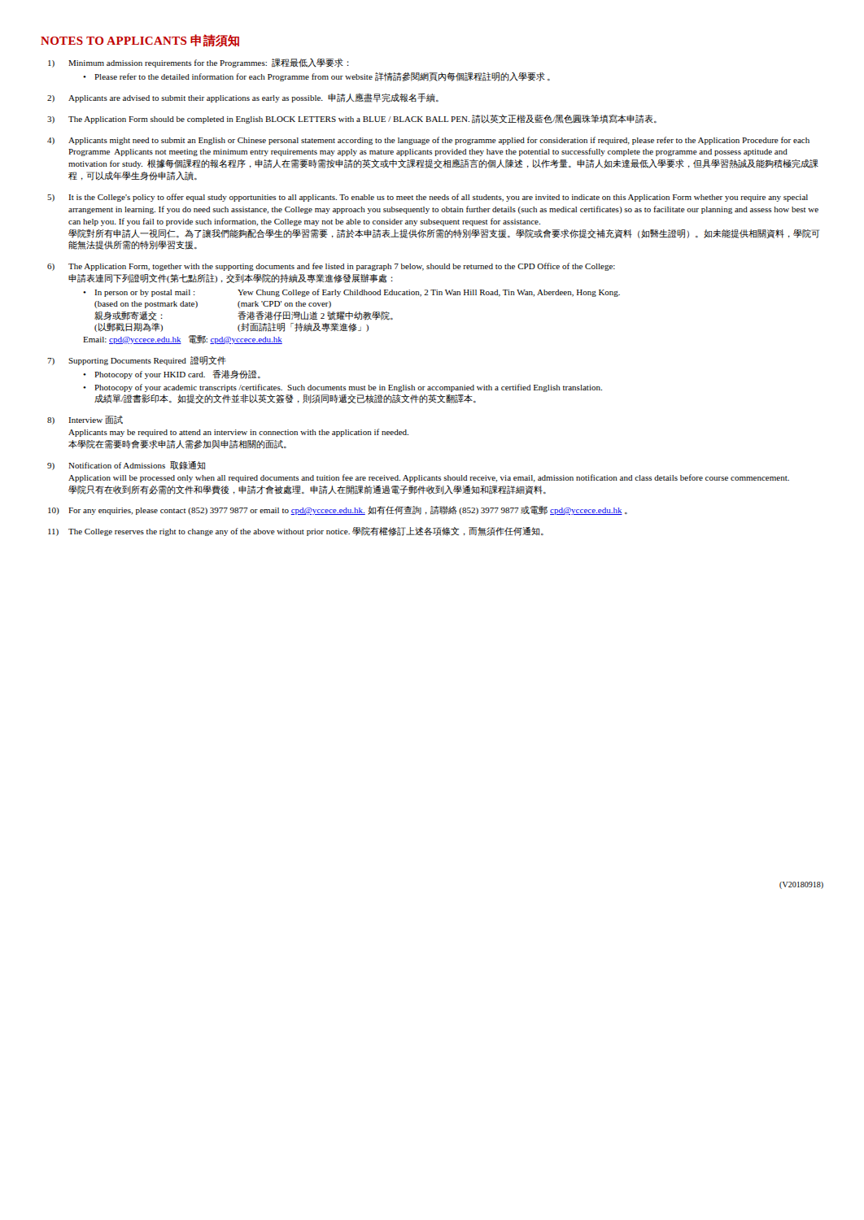NOTES TO APPLICANTS 申請須知
Minimum admission requirements for the Programmes: 課程最低入學要求：
Please refer to the detailed information for each Programme from our website 詳情請參閱網頁內每個課程註明的入學要求 。
Applicants are advised to submit their applications as early as possible. 申請人應盡早完成報名手續。
The Application Form should be completed in English BLOCK LETTERS with a BLUE / BLACK BALL PEN. 請以英文正楷及藍色/黑色圓珠筆填寫本申請表。
Applicants might need to submit an English or Chinese personal statement according to the language of the programme applied for consideration if required, please refer to the Application Procedure for each Programme Applicants not meeting the minimum entry requirements may apply as mature applicants provided they have the potential to successfully complete the programme and possess aptitude and motivation for study. 根據每個課程的報名程序，申請人在需要時需按申請的英文或中文課程提交相應語言的個人陳述，以作考量。申請人如未達最低入學要求，但具學習熱誠及能夠積極完成課程，可以成年學生身份申請入讀。
It is the College's policy to offer equal study opportunities to all applicants. To enable us to meet the needs of all students, you are invited to indicate on this Application Form whether you require any special arrangement in learning. If you do need such assistance, the College may approach you subsequently to obtain further details (such as medical certificates) so as to facilitate our planning and assess how best we can help you. If you fail to provide such information, the College may not be able to consider any subsequent request for assistance.
學院對所有申請人一視同仁。為了讓我們能夠配合學生的學習需要，請於本申請表上提供你所需的特別學習支援。學院或會要求你提交補充資料（如醫生證明）。如未能提供相關資料，學院可能無法提供所需的特別學習支援。
The Application Form, together with the supporting documents and fee listed in paragraph 7 below, should be returned to the CPD Office of the College:
申請表連同下列證明文件(第七點所註)，交到本學院的持續及專業進修發展辦事處：
| In person or by postal mail : | Yew Chung College of Early Childhood Education, 2 Tin Wan Hill Road, Tin Wan, Aberdeen, Hong Kong. |
| (based on the postmark date) | (mark 'CPD' on the cover) |
| 親身或郵寄遞交： | 香港香港仔田灣山道 2 號耀中幼教學院。 |
| (以郵戳日期為準) | (封面請註明「持續及專業進修」) |
Email: cpd@yccece.edu.hk 電郵: cpd@yccece.edu.hk
Supporting Documents Required 證明文件
Photocopy of your HKID card. 香港身份證。
Photocopy of your academic transcripts /certificates. Such documents must be in English or accompanied with a certified English translation.
成績單/證書影印本。如提交的文件並非以英文簽發，則須同時遞交已核證的該文件的英文翻譯本。
Interview 面試
Applicants may be required to attend an interview in connection with the application if needed.
本學院在需要時會要求申請人需參加與申請相關的面試。
Notification of Admissions 取錄通知
Application will be processed only when all required documents and tuition fee are received. Applicants should receive, via email, admission notification and class details before course commencement.
學院只有在收到所有必需的文件和學費後，申請才會被處理。申請人在開課前通過電子郵件收到入學通知和課程詳細資料。
For any enquiries, please contact (852) 3977 9877 or email to cpd@yccece.edu.hk. 如有任何查詢，請聯絡 (852) 3977 9877 或電郵 cpd@yccece.edu.hk 。
The College reserves the right to change any of the above without prior notice. 學院有權修訂上述各項條文，而無須作任何通知。
(V20180918)